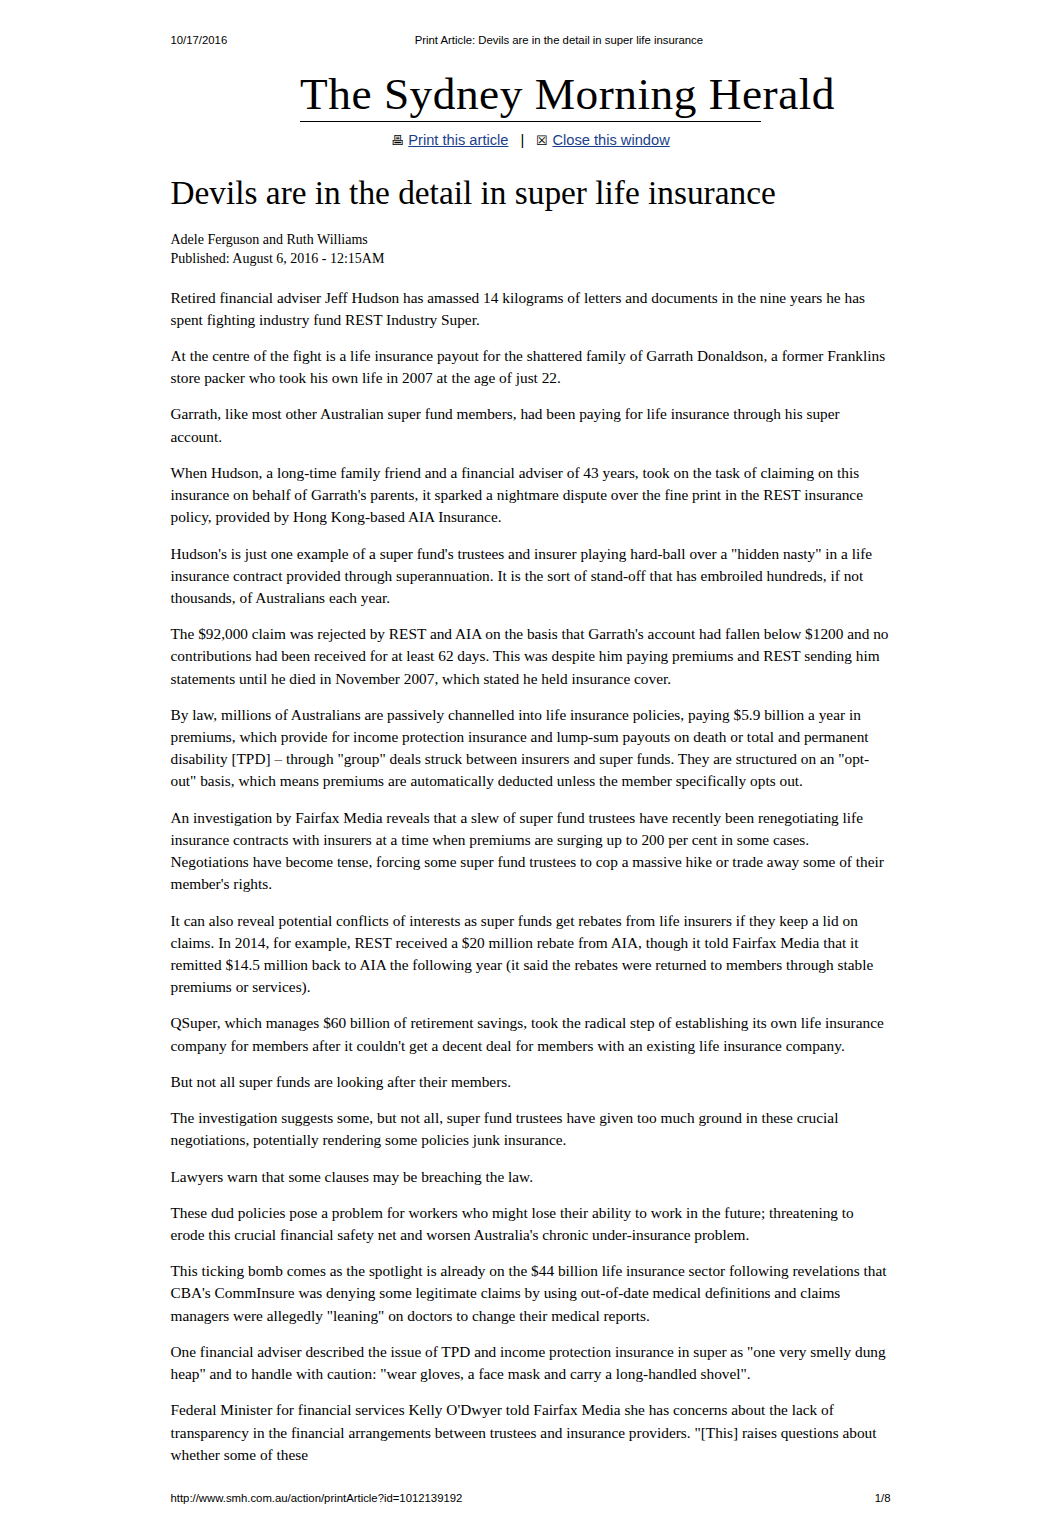10/17/2016 Print Article: Devils are in the detail in super life insurance
The Sydney Morning Herald
🖶Print this article | ☒Close this window
Devils are in the detail in super life insurance
Adele Ferguson and Ruth Williams
Published: August 6, 2016 - 12:15AM
Retired financial adviser Jeff Hudson has amassed 14 kilograms of letters and documents in the nine years he has spent fighting industry fund REST Industry Super.
At the centre of the fight is a life insurance payout for the shattered family of Garrath Donaldson, a former Franklins store packer who took his own life in 2007 at the age of just 22.
Garrath, like most other Australian super fund members, had been paying for life insurance through his super account.
When Hudson, a long-time family friend and a financial adviser of 43 years, took on the task of claiming on this insurance on behalf of Garrath's parents, it sparked a nightmare dispute over the fine print in the REST insurance policy, provided by Hong Kong-based AIA Insurance.
Hudson's is just one example of a super fund's trustees and insurer playing hard-ball over a "hidden nasty" in a life insurance contract provided through superannuation. It is the sort of stand-off that has embroiled hundreds, if not thousands, of Australians each year.
The $92,000 claim was rejected by REST and AIA on the basis that Garrath's account had fallen below $1200 and no contributions had been received for at least 62 days. This was despite him paying premiums and REST sending him statements until he died in November 2007, which stated he held insurance cover.
By law, millions of Australians are passively channelled into life insurance policies, paying $5.9 billion a year in premiums, which provide for income protection insurance and lump-sum payouts on death or total and permanent disability [TPD] – through "group" deals struck between insurers and super funds. They are structured on an "opt-out" basis, which means premiums are automatically deducted unless the member specifically opts out.
An investigation by Fairfax Media reveals that a slew of super fund trustees have recently been renegotiating life insurance contracts with insurers at a time when premiums are surging up to 200 per cent in some cases. Negotiations have become tense, forcing some super fund trustees to cop a massive hike or trade away some of their member's rights.
It can also reveal potential conflicts of interests as super funds get rebates from life insurers if they keep a lid on claims. In 2014, for example, REST received a $20 million rebate from AIA, though it told Fairfax Media that it remitted $14.5 million back to AIA the following year (it said the rebates were returned to members through stable premiums or services).
QSuper, which manages $60 billion of retirement savings, took the radical step of establishing its own life insurance company for members after it couldn't get a decent deal for members with an existing life insurance company.
But not all super funds are looking after their members.
The investigation suggests some, but not all, super fund trustees have given too much ground in these crucial negotiations, potentially rendering some policies junk insurance.
Lawyers warn that some clauses may be breaching the law.
These dud policies pose a problem for workers who might lose their ability to work in the future; threatening to erode this crucial financial safety net and worsen Australia's chronic under-insurance problem.
This ticking bomb comes as the spotlight is already on the $44 billion life insurance sector following revelations that CBA's CommInsure was denying some legitimate claims by using out-of-date medical definitions and claims managers were allegedly "leaning" on doctors to change their medical reports.
One financial adviser described the issue of TPD and income protection insurance in super as "one very smelly dung heap" and to handle with caution: "wear gloves, a face mask and carry a long-handled shovel".
Federal Minister for financial services Kelly O'Dwyer told Fairfax Media she has concerns about the lack of transparency in the financial arrangements between trustees and insurance providers. "[This] raises questions about whether some of these
http://www.smh.com.au/action/printArticle?id=1012139192 1/8